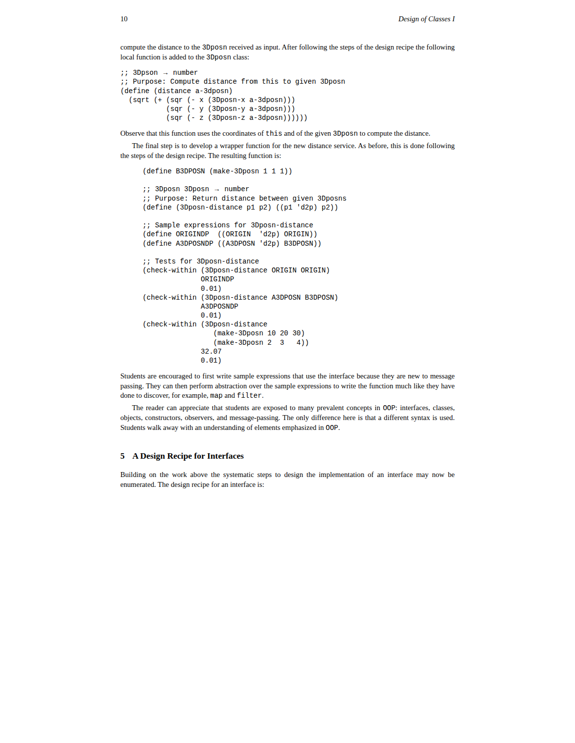10 Design of Classes I
compute the distance to the 3Dposn received as input. After following the steps of the design recipe the following local function is added to the 3Dposn class:
;; 3Dpson → number
;; Purpose: Compute distance from this to given 3Dposn
(define (distance a-3dposn)
  (sqrt (+ (sqr (- x (3Dposn-x a-3dposn)))
           (sqr (- y (3Dposn-y a-3dposn)))
           (sqr (- z (3Dposn-z a-3dposn))))))
Observe that this function uses the coordinates of this and of the given 3Dposn to compute the distance.
The final step is to develop a wrapper function for the new distance service. As before, this is done following the steps of the design recipe. The resulting function is:
(define B3DPOSN (make-3Dposn 1 1 1))

;; 3Dposn 3Dposn → number
;; Purpose: Return distance between given 3Dposns
(define (3Dposn-distance p1 p2) ((p1 'd2p) p2))

;; Sample expressions for 3Dposn-distance
(define ORIGINDP  ((ORIGIN  'd2p) ORIGIN))
(define A3DPOSNDP ((A3DPOSN 'd2p) B3DPOSN))

;; Tests for 3Dposn-distance
(check-within (3Dposn-distance ORIGIN ORIGIN)
              ORIGINDP
              0.01)
(check-within (3Dposn-distance A3DPOSN B3DPOSN)
              A3DPOSNDP
              0.01)
(check-within (3Dposn-distance
                 (make-3Dposn 10 20 30)
                 (make-3Dposn 2  3   4))
              32.07
              0.01)
Students are encouraged to first write sample expressions that use the interface because they are new to message passing. They can then perform abstraction over the sample expressions to write the function much like they have done to discover, for example, map and filter.
The reader can appreciate that students are exposed to many prevalent concepts in OOP: interfaces, classes, objects, constructors, observers, and message-passing. The only difference here is that a different syntax is used. Students walk away with an understanding of elements emphasized in OOP.
5 A Design Recipe for Interfaces
Building on the work above the systematic steps to design the implementation of an interface may now be enumerated. The design recipe for an interface is: